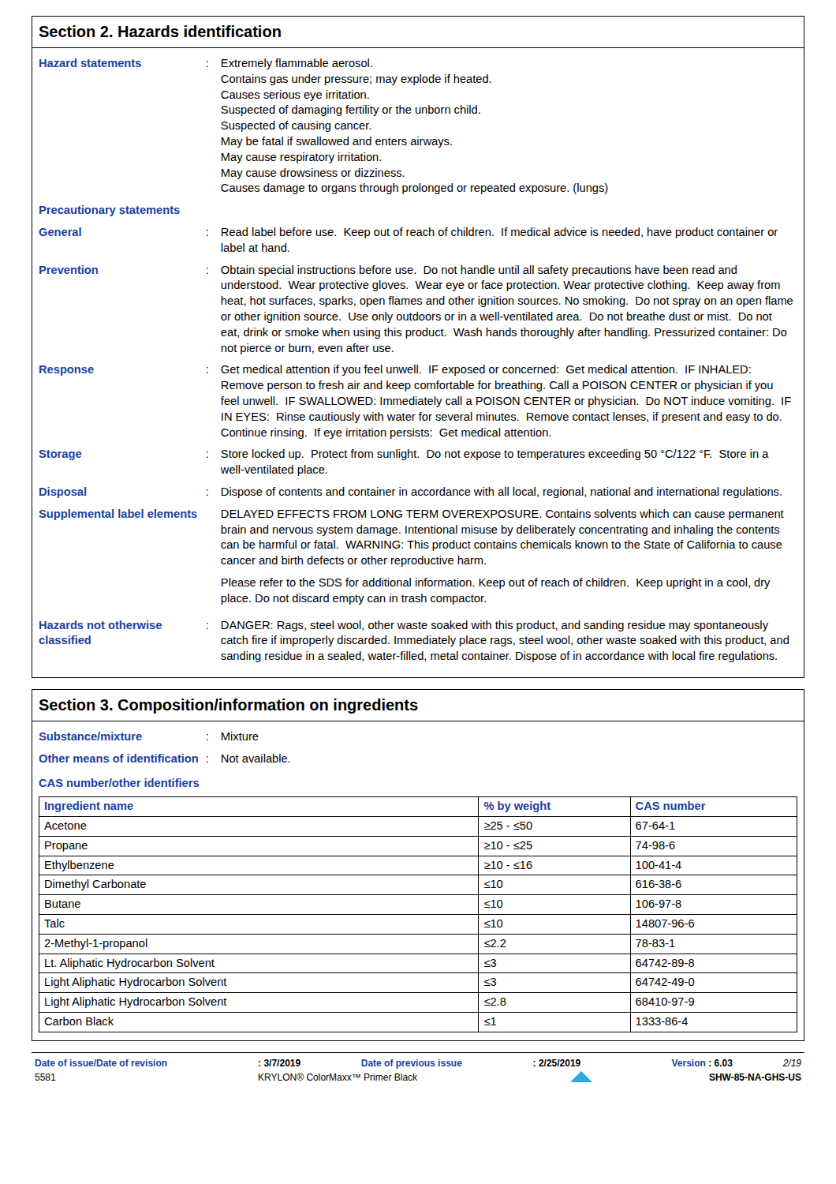Section 2. Hazards identification
| Hazard statements | : | Extremely flammable aerosol. Contains gas under pressure; may explode if heated. Causes serious eye irritation. Suspected of damaging fertility or the unborn child. Suspected of causing cancer. May be fatal if swallowed and enters airways. May cause respiratory irritation. May cause drowsiness or dizziness. Causes damage to organs through prolonged or repeated exposure. (lungs) |
| Precautionary statements |
| General | : | Read label before use. Keep out of reach of children. If medical advice is needed, have product container or label at hand. |
| Prevention | : | Obtain special instructions before use. Do not handle until all safety precautions have been read and understood. Wear protective gloves. Wear eye or face protection. Wear protective clothing. Keep away from heat, hot surfaces, sparks, open flames and other ignition sources. No smoking. Do not spray on an open flame or other ignition source. Use only outdoors or in a well-ventilated area. Do not breathe dust or mist. Do not eat, drink or smoke when using this product. Wash hands thoroughly after handling. Pressurized container: Do not pierce or burn, even after use. |
| Response | : | Get medical attention if you feel unwell. IF exposed or concerned: Get medical attention. IF INHALED: Remove person to fresh air and keep comfortable for breathing. Call a POISON CENTER or physician if you feel unwell. IF SWALLOWED: Immediately call a POISON CENTER or physician. Do NOT induce vomiting. IF IN EYES: Rinse cautiously with water for several minutes. Remove contact lenses, if present and easy to do. Continue rinsing. If eye irritation persists: Get medical attention. |
| Storage | : | Store locked up. Protect from sunlight. Do not expose to temperatures exceeding 50 °C/122 °F. Store in a well-ventilated place. |
| Disposal | : | Dispose of contents and container in accordance with all local, regional, national and international regulations. |
| Supplemental label elements | | DELAYED EFFECTS FROM LONG TERM OVEREXPOSURE. Contains solvents which can cause permanent brain and nervous system damage. Intentional misuse by deliberately concentrating and inhaling the contents can be harmful or fatal. WARNING: This product contains chemicals known to the State of California to cause cancer and birth defects or other reproductive harm. Please refer to the SDS for additional information. Keep out of reach of children. Keep upright in a cool, dry place. Do not discard empty can in trash compactor. |
| Hazards not otherwise classified | : | DANGER: Rags, steel wool, other waste soaked with this product, and sanding residue may spontaneously catch fire if improperly discarded. Immediately place rags, steel wool, other waste soaked with this product, and sanding residue in a sealed, water-filled, metal container. Dispose of in accordance with local fire regulations. |
Section 3. Composition/information on ingredients
| Substance/mixture | : | Mixture |
| Other means of identification | : | Not available. |
CAS number/other identifiers
| Ingredient name | % by weight | CAS number |
| --- | --- | --- |
| Acetone | ≥25 - ≤50 | 67-64-1 |
| Propane | ≥10 - ≤25 | 74-98-6 |
| Ethylbenzene | ≥10 - ≤16 | 100-41-4 |
| Dimethyl Carbonate | ≤10 | 616-38-6 |
| Butane | ≤10 | 106-97-8 |
| Talc | ≤10 | 14807-96-6 |
| 2-Methyl-1-propanol | ≤2.2 | 78-83-1 |
| Lt. Aliphatic Hydrocarbon Solvent | ≤3 | 64742-89-8 |
| Light Aliphatic Hydrocarbon Solvent | ≤3 | 64742-49-0 |
| Light Aliphatic Hydrocarbon Solvent | ≤2.8 | 68410-97-9 |
| Carbon Black | ≤1 | 1333-86-4 |
| Date of issue/Date of revision | : 3/7/2019 | Date of previous issue | : 2/25/2019 | Version : 6.03 | 2/19 |
| 5581 | KRYLON® ColorMaxx™ Primer Black | | SHW-85-NA-GHS-US |